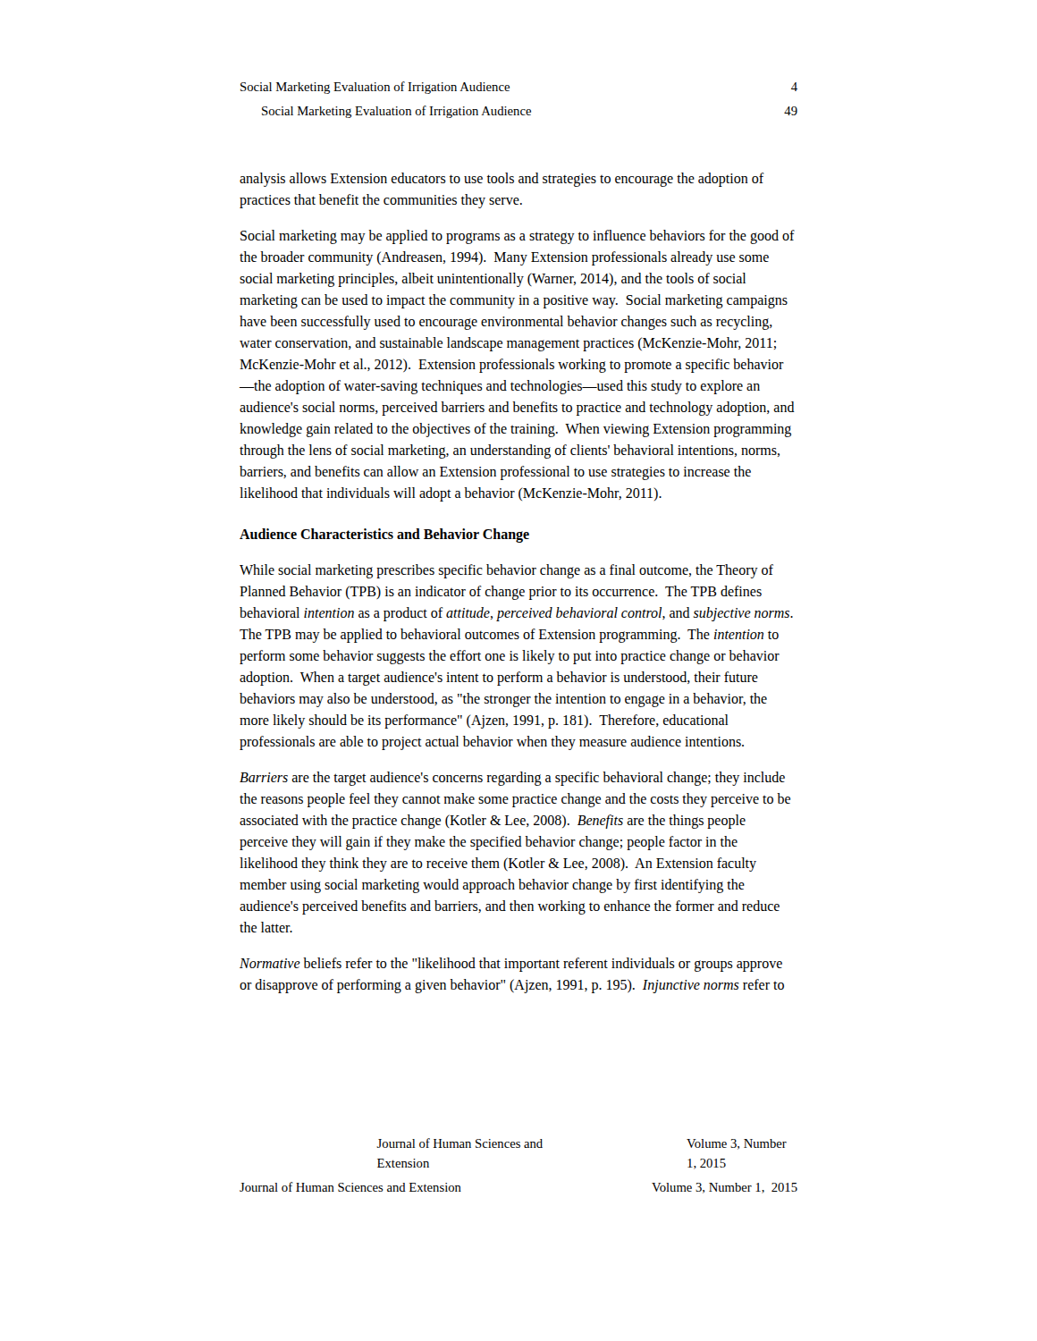Social Marketing Evaluation of Irrigation Audience 4
Social Marketing Evaluation of Irrigation Audience 49
analysis allows Extension educators to use tools and strategies to encourage the adoption of practices that benefit the communities they serve.
Social marketing may be applied to programs as a strategy to influence behaviors for the good of the broader community (Andreasen, 1994). Many Extension professionals already use some social marketing principles, albeit unintentionally (Warner, 2014), and the tools of social marketing can be used to impact the community in a positive way. Social marketing campaigns have been successfully used to encourage environmental behavior changes such as recycling, water conservation, and sustainable landscape management practices (McKenzie-Mohr, 2011; McKenzie-Mohr et al., 2012). Extension professionals working to promote a specific behavior—the adoption of water-saving techniques and technologies—used this study to explore an audience's social norms, perceived barriers and benefits to practice and technology adoption, and knowledge gain related to the objectives of the training. When viewing Extension programming through the lens of social marketing, an understanding of clients' behavioral intentions, norms, barriers, and benefits can allow an Extension professional to use strategies to increase the likelihood that individuals will adopt a behavior (McKenzie-Mohr, 2011).
Audience Characteristics and Behavior Change
While social marketing prescribes specific behavior change as a final outcome, the Theory of Planned Behavior (TPB) is an indicator of change prior to its occurrence. The TPB defines behavioral intention as a product of attitude, perceived behavioral control, and subjective norms. The TPB may be applied to behavioral outcomes of Extension programming. The intention to perform some behavior suggests the effort one is likely to put into practice change or behavior adoption. When a target audience's intent to perform a behavior is understood, their future behaviors may also be understood, as "the stronger the intention to engage in a behavior, the more likely should be its performance" (Ajzen, 1991, p. 181). Therefore, educational professionals are able to project actual behavior when they measure audience intentions.
Barriers are the target audience's concerns regarding a specific behavioral change; they include the reasons people feel they cannot make some practice change and the costs they perceive to be associated with the practice change (Kotler & Lee, 2008). Benefits are the things people perceive they will gain if they make the specified behavior change; people factor in the likelihood they think they are to receive them (Kotler & Lee, 2008). An Extension faculty member using social marketing would approach behavior change by first identifying the audience's perceived benefits and barriers, and then working to enhance the former and reduce the latter.
Normative beliefs refer to the "likelihood that important referent individuals or groups approve or disapprove of performing a given behavior" (Ajzen, 1991, p. 195). Injunctive norms refer to
Journal of Human Sciences and Extension
Volume 3, Number 1, 2015
Journal of Human Sciences and Extension
Volume 3, Number 1, 2015